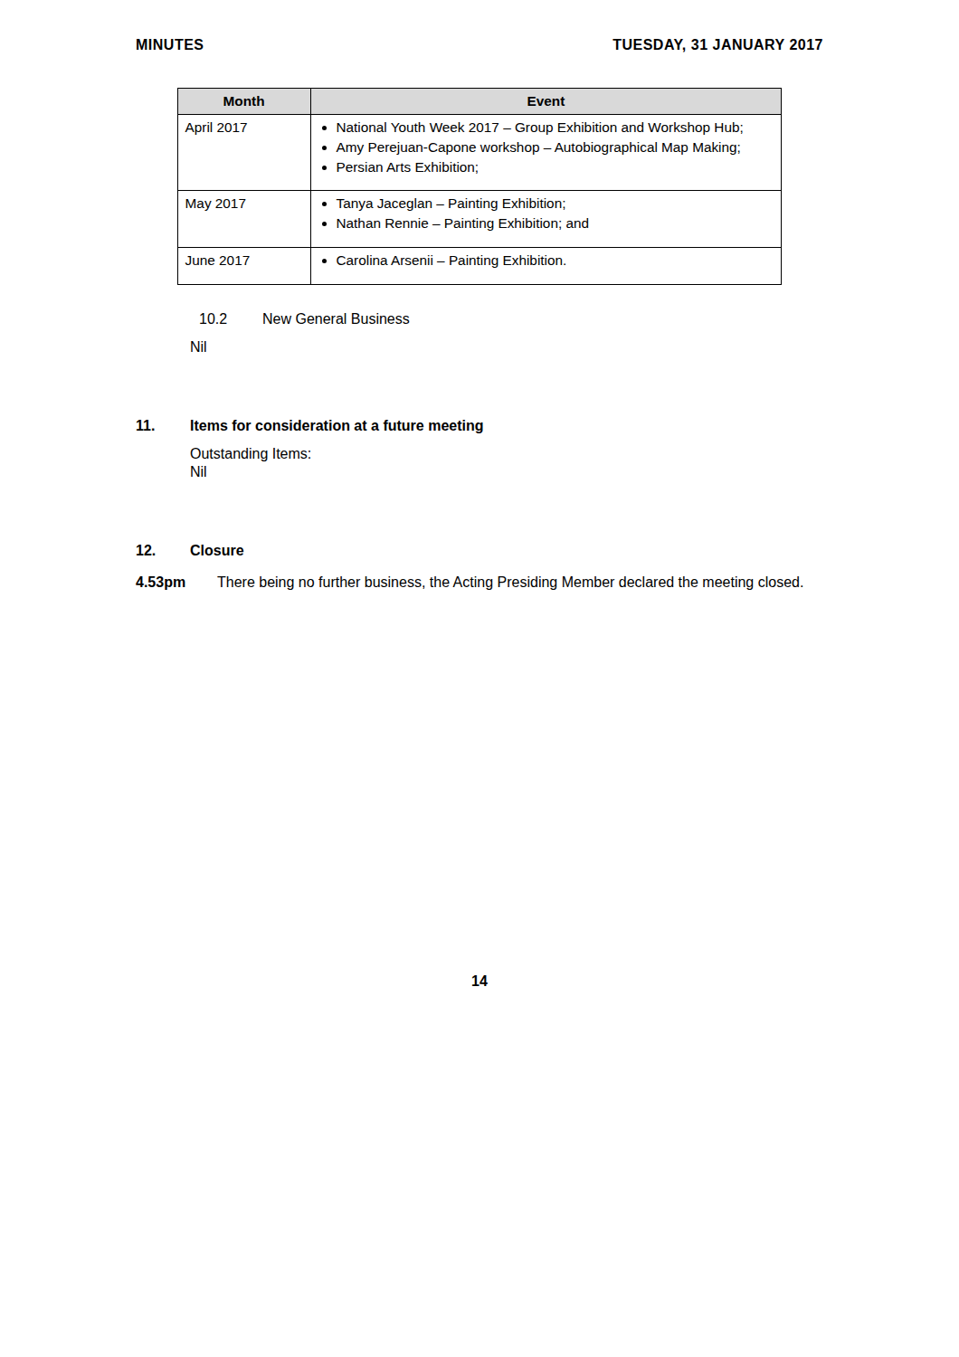MINUTES
TUESDAY, 31 JANUARY 2017
| Month | Event |
| --- | --- |
| April 2017 | National Youth Week 2017 – Group Exhibition and Workshop Hub; Amy Perejuan-Capone workshop – Autobiographical Map Making; Persian Arts Exhibition; |
| May 2017 | Tanya Jaceglan – Painting Exhibition; Nathan Rennie – Painting Exhibition; and |
| June 2017 | Carolina Arsenii – Painting Exhibition. |
10.2 New General Business
Nil
11.
Items for consideration at a future meeting
Outstanding Items:
Nil
12.
Closure
4.53pm
There being no further business, the Acting Presiding Member declared the meeting closed.
14